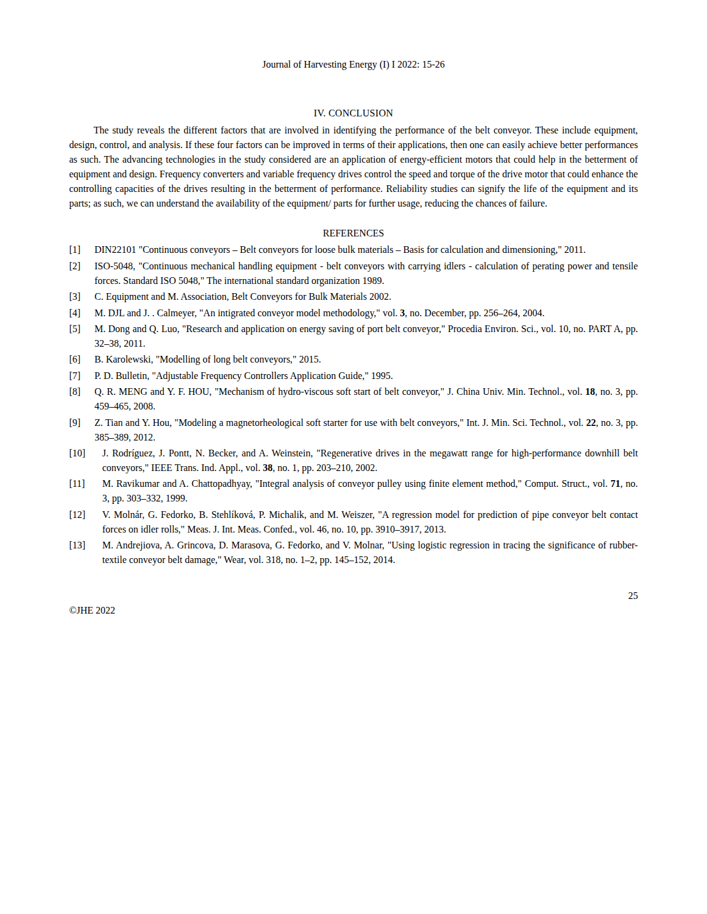Journal of Harvesting Energy (I) I 2022: 15-26
IV. CONCLUSION
The study reveals the different factors that are involved in identifying the performance of the belt conveyor. These include equipment, design, control, and analysis. If these four factors can be improved in terms of their applications, then one can easily achieve better performances as such. The advancing technologies in the study considered are an application of energy-efficient motors that could help in the betterment of equipment and design. Frequency converters and variable frequency drives control the speed and torque of the drive motor that could enhance the controlling capacities of the drives resulting in the betterment of performance. Reliability studies can signify the life of the equipment and its parts; as such, we can understand the availability of the equipment/ parts for further usage, reducing the chances of failure.
REFERENCES
[1] DIN22101 "Continuous conveyors – Belt conveyors for loose bulk materials – Basis for calculation and dimensioning," 2011.
[2] ISO-5048, "Continuous mechanical handling equipment - belt conveyors with carrying idlers - calculation of perating power and tensile forces. Standard ISO 5048," The international standard organization 1989.
[3] C. Equipment and M. Association, Belt Conveyors for Bulk Materials 2002.
[4] M. DJL and J. . Calmeyer, "An intigrated conveyor model methodology," vol. 3, no. December, pp. 256–264, 2004.
[5] M. Dong and Q. Luo, "Research and application on energy saving of port belt conveyor," Procedia Environ. Sci., vol. 10, no. PART A, pp. 32–38, 2011.
[6] B. Karolewski, "Modelling of long belt conveyors," 2015.
[7] P. D. Bulletin, "Adjustable Frequency Controllers Application Guide," 1995.
[8] Q. R. MENG and Y. F. HOU, "Mechanism of hydro-viscous soft start of belt conveyor," J. China Univ. Min. Technol., vol. 18, no. 3, pp. 459–465, 2008.
[9] Z. Tian and Y. Hou, "Modeling a magnetorheological soft starter for use with belt conveyors," Int. J. Min. Sci. Technol., vol. 22, no. 3, pp. 385–389, 2012.
[10] J. Rodríguez, J. Pontt, N. Becker, and A. Weinstein, "Regenerative drives in the megawatt range for high-performance downhill belt conveyors," IEEE Trans. Ind. Appl., vol. 38, no. 1, pp. 203–210, 2002.
[11] M. Ravikumar and A. Chattopadhyay, "Integral analysis of conveyor pulley using finite element method," Comput. Struct., vol. 71, no. 3, pp. 303–332, 1999.
[12] V. Molnár, G. Fedorko, B. Stehlíková, P. Michalik, and M. Weiszer, "A regression model for prediction of pipe conveyor belt contact forces on idler rolls," Meas. J. Int. Meas. Confed., vol. 46, no. 10, pp. 3910–3917, 2013.
[13] M. Andrejiova, A. Grincova, D. Marasova, G. Fedorko, and V. Molnar, "Using logistic regression in tracing the significance of rubber-textile conveyor belt damage," Wear, vol. 318, no. 1–2, pp. 145–152, 2014.
25
©JHE 2022